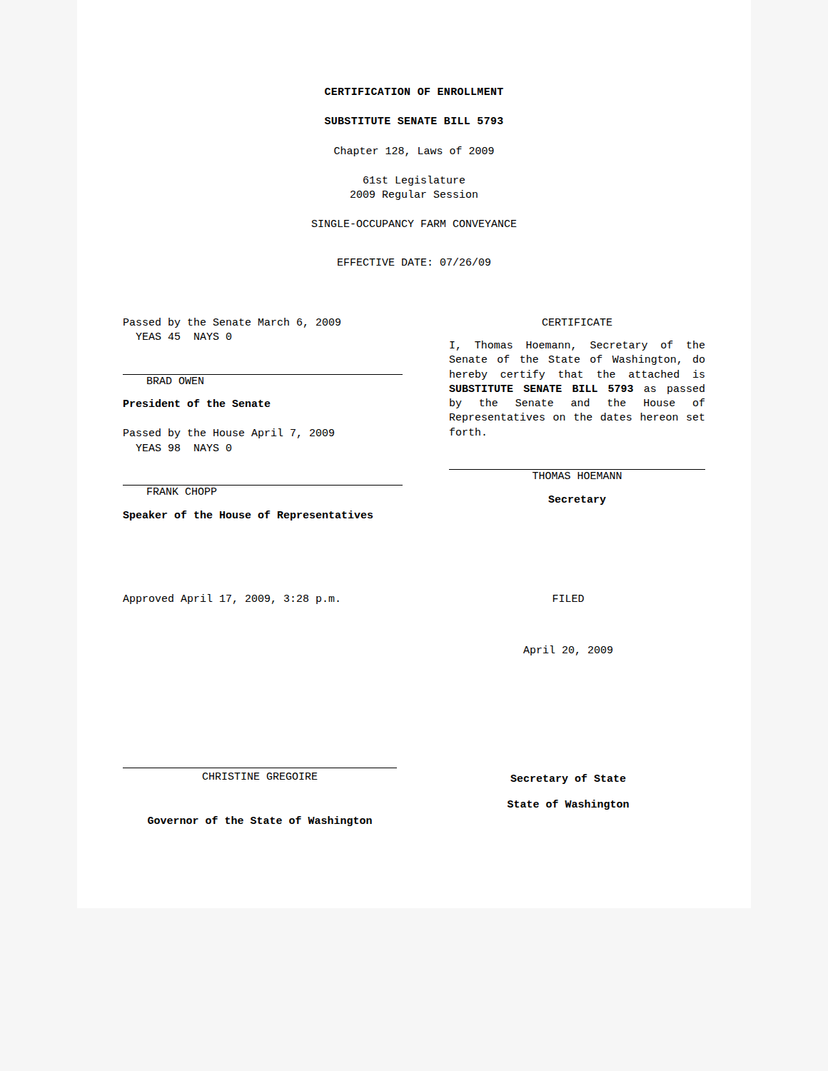CERTIFICATION OF ENROLLMENT
SUBSTITUTE SENATE BILL 5793
Chapter 128, Laws of 2009
61st Legislature
2009 Regular Session
SINGLE-OCCUPANCY FARM CONVEYANCE
EFFECTIVE DATE: 07/26/09
Passed by the Senate March 6, 2009
YEAS 45 NAYS 0
BRAD OWEN
President of the Senate
Passed by the House April 7, 2009
YEAS 98 NAYS 0
FRANK CHOPP
Speaker of the House of Representatives
CERTIFICATE
I, Thomas Hoemann, Secretary of the Senate of the State of Washington, do hereby certify that the attached is SUBSTITUTE SENATE BILL 5793 as passed by the Senate and the House of Representatives on the dates hereon set forth.
THOMAS HOEMANN
Secretary
Approved April 17, 2009, 3:28 p.m.
FILED
April 20, 2009
CHRISTINE GREGOIRE
Governor of the State of Washington
Secretary of State
State of Washington